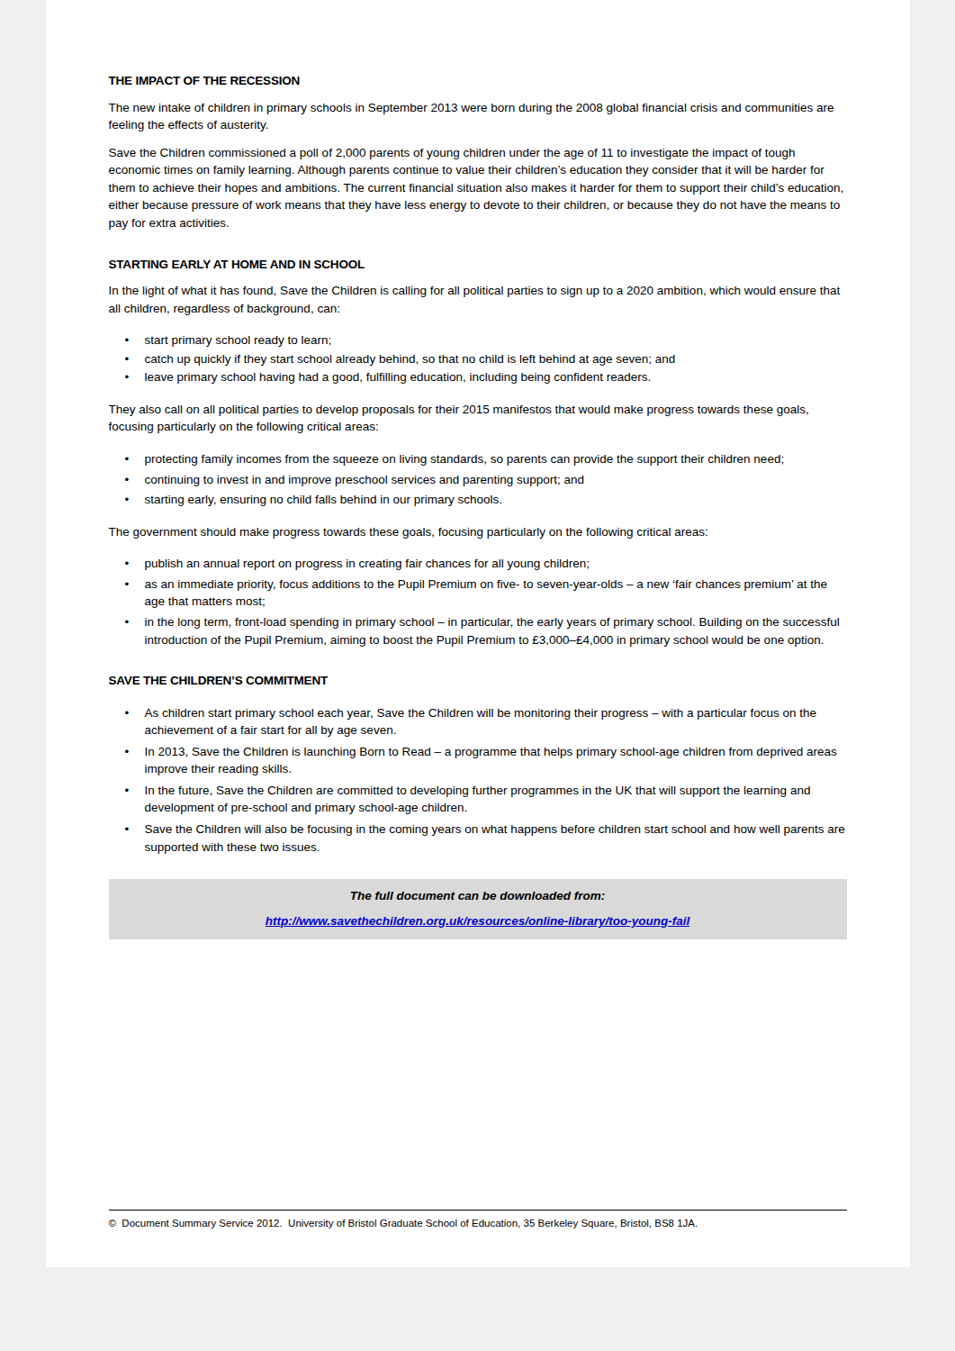THE IMPACT OF THE RECESSION
The new intake of children in primary schools in September 2013 were born during the 2008 global financial crisis and communities are feeling the effects of austerity.
Save the Children commissioned a poll of 2,000 parents of young children under the age of 11 to investigate the impact of tough economic times on family learning. Although parents continue to value their children’s education they consider that it will be harder for them to achieve their hopes and ambitions. The current financial situation also makes it harder for them to support their child’s education, either because pressure of work means that they have less energy to devote to their children, or because they do not have the means to pay for extra activities.
STARTING EARLY AT HOME AND IN SCHOOL
In the light of what it has found, Save the Children is calling for all political parties to sign up to a 2020 ambition, which would ensure that all children, regardless of background, can:
start primary school ready to learn;
catch up quickly if they start school already behind, so that no child is left behind at age seven; and
leave primary school having had a good, fulfilling education, including being confident readers.
They also call on all political parties to develop proposals for their 2015 manifestos that would make progress towards these goals, focusing particularly on the following critical areas:
protecting family incomes from the squeeze on living standards, so parents can provide the support their children need;
continuing to invest in and improve preschool services and parenting support; and
starting early, ensuring no child falls behind in our primary schools.
The government should make progress towards these goals, focusing particularly on the following critical areas:
publish an annual report on progress in creating fair chances for all young children;
as an immediate priority, focus additions to the Pupil Premium on five- to seven-year-olds – a new ‘fair chances premium’ at the age that matters most;
in the long term, front-load spending in primary school – in particular, the early years of primary school. Building on the successful introduction of the Pupil Premium, aiming to boost the Pupil Premium to £3,000–£4,000 in primary school would be one option.
SAVE THE CHILDREN’S COMMITMENT
As children start primary school each year, Save the Children will be monitoring their progress – with a particular focus on the achievement of a fair start for all by age seven.
In 2013, Save the Children is launching Born to Read – a programme that helps primary school-age children from deprived areas improve their reading skills.
In the future, Save the Children are committed to developing further programmes in the UK that will support the learning and development of pre-school and primary school-age children.
Save the Children will also be focusing in the coming years on what happens before children start school and how well parents are supported with these two issues.
The full document can be downloaded from:
http://www.savethechildren.org.uk/resources/online-library/too-young-fail
© Document Summary Service 2012. University of Bristol Graduate School of Education, 35 Berkeley Square, Bristol, BS8 1JA.